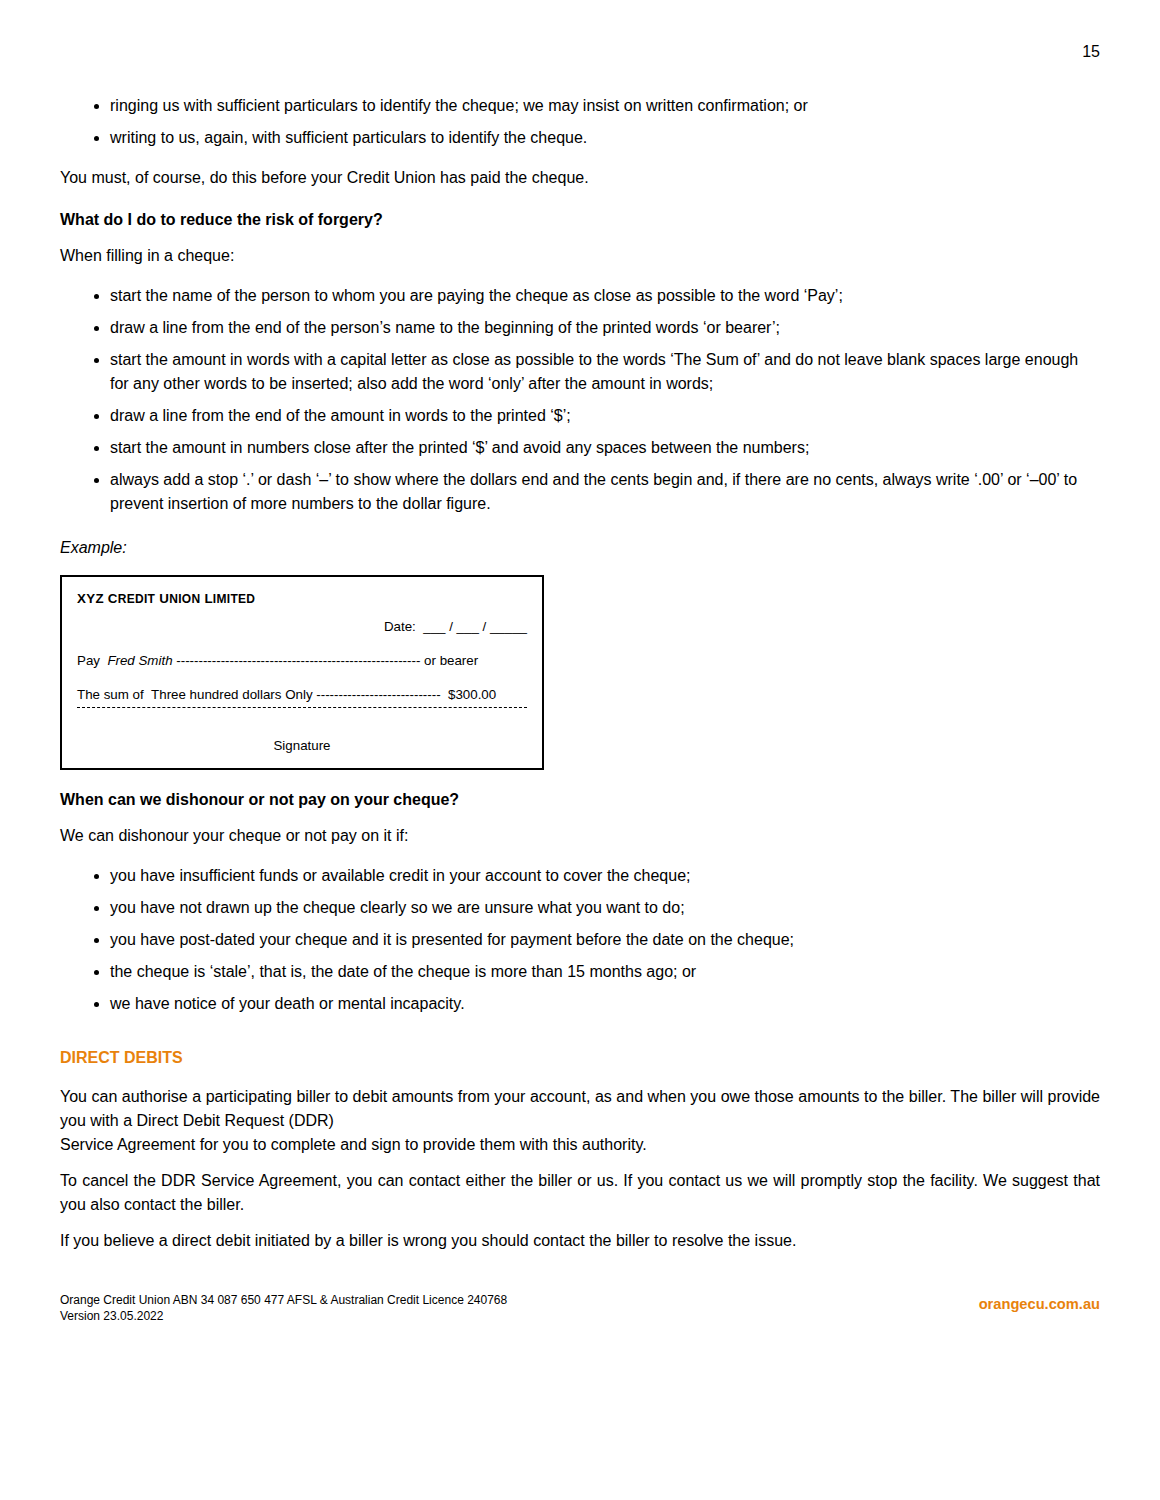15
ringing us with sufficient particulars to identify the cheque; we may insist on written confirmation; or
writing to us, again, with sufficient particulars to identify the cheque.
You must, of course, do this before your Credit Union has paid the cheque.
What do I do to reduce the risk of forgery?
When filling in a cheque:
start the name of the person to whom you are paying the cheque as close as possible to the word ‘Pay’;
draw a line from the end of the person’s name to the beginning of the printed words ‘or bearer’;
start the amount in words with a capital letter as close as possible to the words ‘The Sum of’ and do not leave blank spaces large enough for any other words to be inserted; also add the word ‘only’ after the amount in words;
draw a line from the end of the amount in words to the printed ‘$’;
start the amount in numbers close after the printed ‘$’ and avoid any spaces between the numbers;
always add a stop ‘.’ or dash ‘–’ to show where the dollars end and the cents begin and, if there are no cents, always write ‘.00’ or ‘–00’ to prevent insertion of more numbers to the dollar figure.
Example:
XYZ CREDIT UNION LIMITED
Date: ___ / ___ / _____
Pay Fred Smith ------------------------------------------------------- or bearer
The sum of Three hundred dollars Only ---------------------------- $300.00
Signature
When can we dishonour or not pay on your cheque?
We can dishonour your cheque or not pay on it if:
you have insufficient funds or available credit in your account to cover the cheque;
you have not drawn up the cheque clearly so we are unsure what you want to do;
you have post-dated your cheque and it is presented for payment before the date on the cheque;
the cheque is ‘stale’, that is, the date of the cheque is more than 15 months ago; or
we have notice of your death or mental incapacity.
DIRECT DEBITS
You can authorise a participating biller to debit amounts from your account, as and when you owe those amounts to the biller. The biller will provide you with a Direct Debit Request (DDR)
Service Agreement for you to complete and sign to provide them with this authority.
To cancel the DDR Service Agreement, you can contact either the biller or us. If you contact us we will promptly stop the facility. We suggest that you also contact the biller.
If you believe a direct debit initiated by a biller is wrong you should contact the biller to resolve the issue.
Orange Credit Union ABN 34 087 650 477 AFSL & Australian Credit Licence 240768
Version 23.05.2022
orangecu.com.au